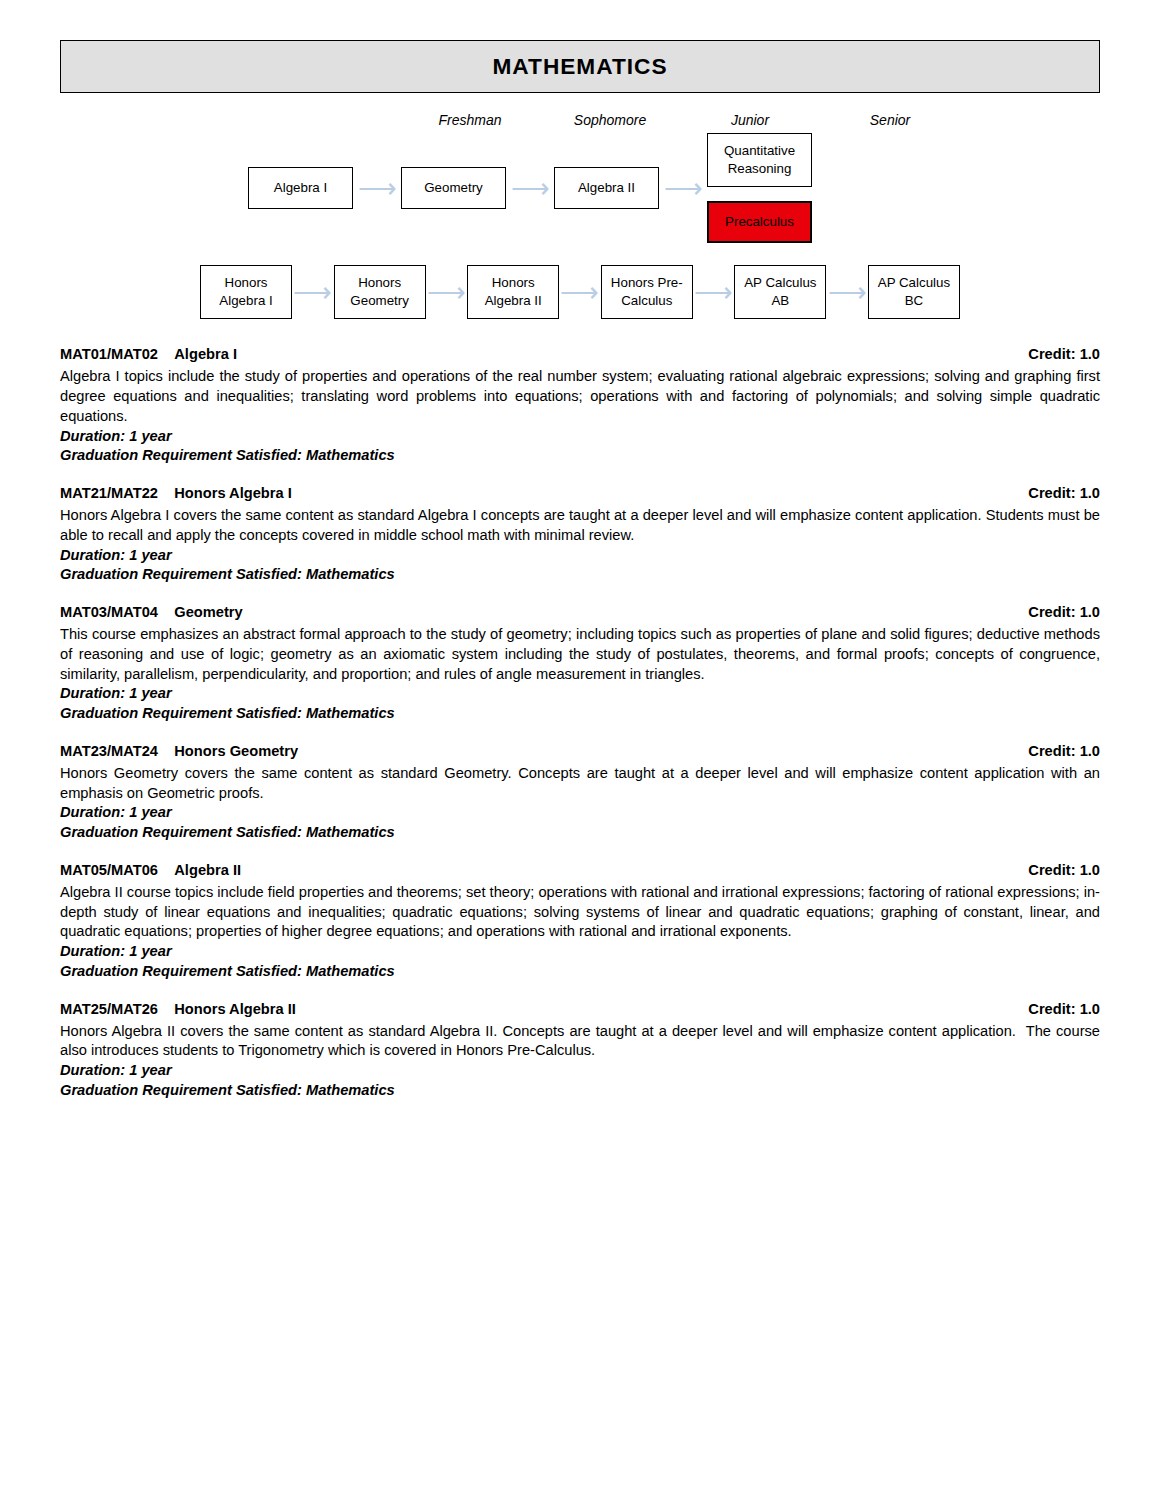MATHEMATICS
Freshman Sophomore Junior Senior
Algebra I
⟶
Geometry
⟶
Algebra II
⟶
Quantitative Reasoning
Precalculus
Honors Algebra I
⟶
Honors Geometry
⟶
Honors Algebra II
⟶
Honors Pre-Calculus
⟶
AP Calculus AB
⟶
AP Calculus BC
MAT01/MAT02 Algebra I Credit: 1.0
Algebra I topics include the study of properties and operations of the real number system; evaluating rational algebraic expressions; solving and graphing first degree equations and inequalities; translating word problems into equations; operations with and factoring of polynomials; and solving simple quadratic equations.
Duration: 1 year
Graduation Requirement Satisfied: Mathematics
MAT21/MAT22 Honors Algebra I Credit: 1.0
Honors Algebra I covers the same content as standard Algebra I concepts are taught at a deeper level and will emphasize content application. Students must be able to recall and apply the concepts covered in middle school math with minimal review.
Duration: 1 year
Graduation Requirement Satisfied: Mathematics
MAT03/MAT04 Geometry Credit: 1.0
This course emphasizes an abstract formal approach to the study of geometry; including topics such as properties of plane and solid figures; deductive methods of reasoning and use of logic; geometry as an axiomatic system including the study of postulates, theorems, and formal proofs; concepts of congruence, similarity, parallelism, perpendicularity, and proportion; and rules of angle measurement in triangles.
Duration: 1 year
Graduation Requirement Satisfied: Mathematics
MAT23/MAT24 Honors Geometry Credit: 1.0
Honors Geometry covers the same content as standard Geometry. Concepts are taught at a deeper level and will emphasize content application with an emphasis on Geometric proofs.
Duration: 1 year
Graduation Requirement Satisfied: Mathematics
MAT05/MAT06 Algebra II Credit: 1.0
Algebra II course topics include field properties and theorems; set theory; operations with rational and irrational expressions; factoring of rational expressions; in-depth study of linear equations and inequalities; quadratic equations; solving systems of linear and quadratic equations; graphing of constant, linear, and quadratic equations; properties of higher degree equations; and operations with rational and irrational exponents.
Duration: 1 year
Graduation Requirement Satisfied: Mathematics
MAT25/MAT26 Honors Algebra II Credit: 1.0
Honors Algebra II covers the same content as standard Algebra II. Concepts are taught at a deeper level and will emphasize content application. The course also introduces students to Trigonometry which is covered in Honors Pre-Calculus.
Duration: 1 year
Graduation Requirement Satisfied: Mathematics